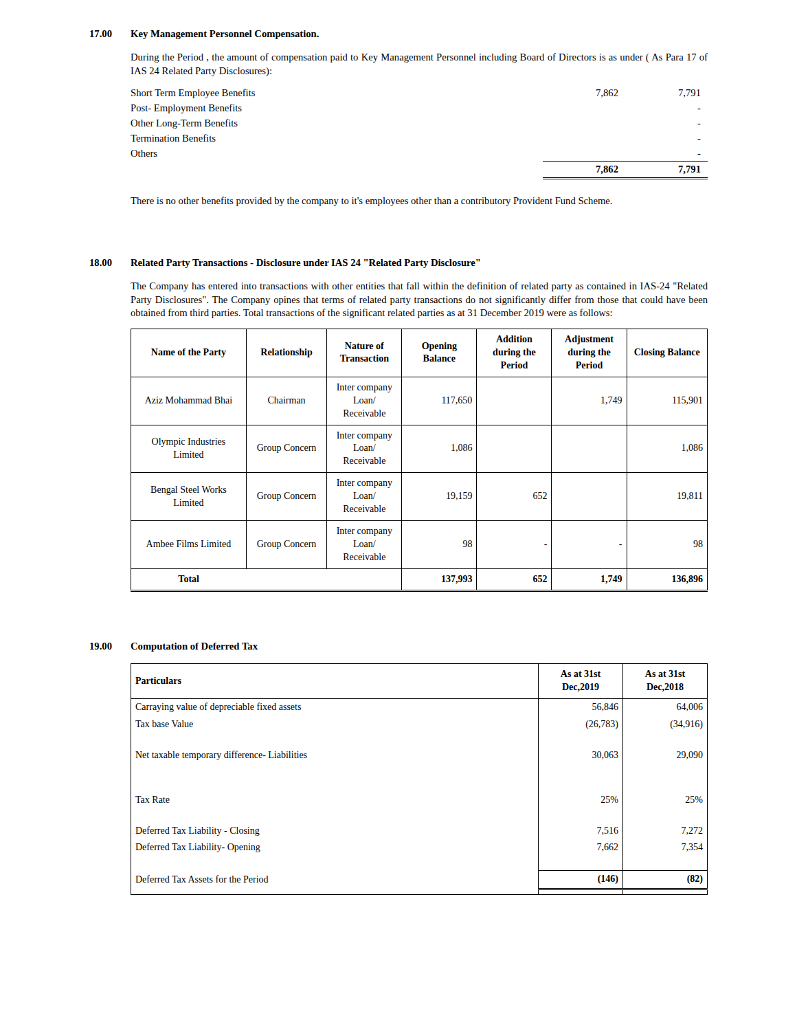17.00
Key Management Personnel Compensation.
During the Period , the amount of compensation paid to Key Management Personnel including Board of Directors is as under ( As Para 17 of IAS 24 Related Party Disclosures):
| Short Term Employee Benefits | 7,862 | 7,791 |
| Post- Employment Benefits | | - |
| Other Long-Term Benefits | | - |
| Termination Benefits | | - |
| Others | | - |
| | 7,862 | 7,791 |
There is no other benefits provided by the company to it's employees other than a contributory Provident Fund Scheme.
18.00
Related Party Transactions - Disclosure under IAS 24 "Related Party Disclosure"
The Company has entered into transactions with other entities that fall within the definition of related party as contained in IAS-24 "Related Party Disclosures". The Company opines that terms of related party transactions do not significantly differ from those that could have been obtained from third parties. Total transactions of the significant related parties as at 31 December 2019 were as follows:
| Name of the Party | Relationship | Nature of Transaction | Opening Balance | Addition during the Period | Adjustment during the Period | Closing Balance |
| --- | --- | --- | --- | --- | --- | --- |
| Aziz Mohammad Bhai | Chairman | Inter company Loan/ Receivable | 117,650 | | 1,749 | 115,901 |
| Olympic Industries Limited | Group Concern | Inter company Loan/ Receivable | 1,086 | | | 1,086 |
| Bengal Steel Works Limited | Group Concern | Inter company Loan/ Receivable | 19,159 | 652 | | 19,811 |
| Ambee Films Limited | Group Concern | Inter company Loan/ Receivable | 98 | - | - | 98 |
| Total | | | 137,993 | 652 | 1,749 | 136,896 |
19.00
Computation of Deferred Tax
| Particulars | As at 31st Dec,2019 | As at 31st Dec,2018 |
| --- | --- | --- |
| Carraying value of depreciable fixed assets | 56,846 | 64,006 |
| Tax base Value | (26,783) | (34,916) |
| Net taxable temporary difference- Liabilities | 30,063 | 29,090 |
| Tax Rate | 25% | 25% |
| Deferred Tax Liability - Closing | 7,516 | 7,272 |
| Deferred Tax Liability- Opening | 7,662 | 7,354 |
| Deferred Tax Assets for the Period | (146) | (82) |